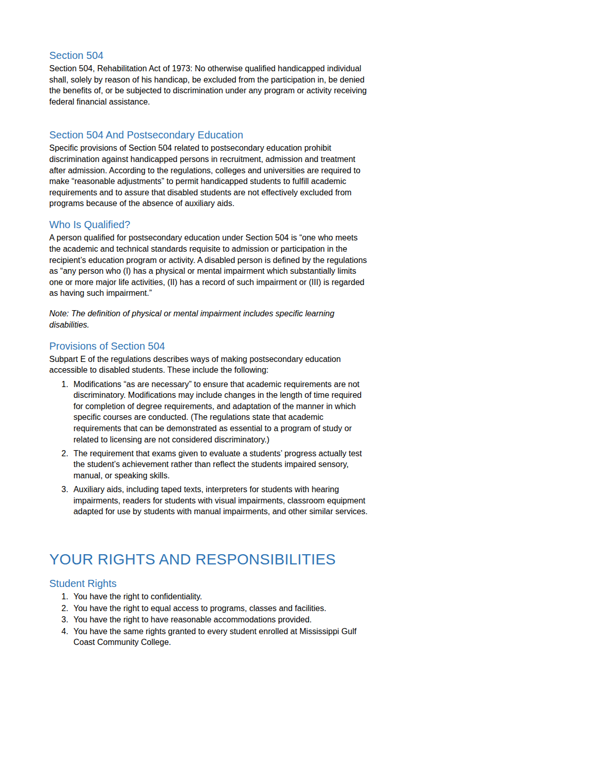Section 504
Section 504, Rehabilitation Act of 1973: No otherwise qualified handicapped individual shall, solely by reason of his handicap, be excluded from the participation in, be denied the benefits of, or be subjected to discrimination under any program or activity receiving federal financial assistance.
Section 504 And Postsecondary Education
Specific provisions of Section 504 related to postsecondary education prohibit discrimination against handicapped persons in recruitment, admission and treatment after admission. According to the regulations, colleges and universities are required to make “reasonable adjustments” to permit handicapped students to fulfill academic requirements and to assure that disabled students are not effectively excluded from programs because of the absence of auxiliary aids.
Who Is Qualified?
A person qualified for postsecondary education under Section 504 is “one who meets the academic and technical standards requisite to admission or participation in the recipient’s education program or activity. A disabled person is defined by the regulations as “any person who (I) has a physical or mental impairment which substantially limits one or more major life activities, (II) has a record of such impairment or (III) is regarded as having such impairment.”
Note: The definition of physical or mental impairment includes specific learning disabilities.
Provisions of Section 504
Subpart E of the regulations describes ways of making postsecondary education accessible to disabled students. These include the following:
Modifications “as are necessary” to ensure that academic requirements are not discriminatory. Modifications may include changes in the length of time required for completion of degree requirements, and adaptation of the manner in which specific courses are conducted. (The regulations state that academic requirements that can be demonstrated as essential to a program of study or related to licensing are not considered discriminatory.)
The requirement that exams given to evaluate a students’ progress actually test the student’s achievement rather than reflect the students impaired sensory, manual, or speaking skills.
Auxiliary aids, including taped texts, interpreters for students with hearing impairments, readers for students with visual impairments, classroom equipment adapted for use by students with manual impairments, and other similar services.
YOUR RIGHTS AND RESPONSIBILITIES
Student Rights
You have the right to confidentiality.
You have the right to equal access to programs, classes and facilities.
You have the right to have reasonable accommodations provided.
You have the same rights granted to every student enrolled at Mississippi Gulf Coast Community College.